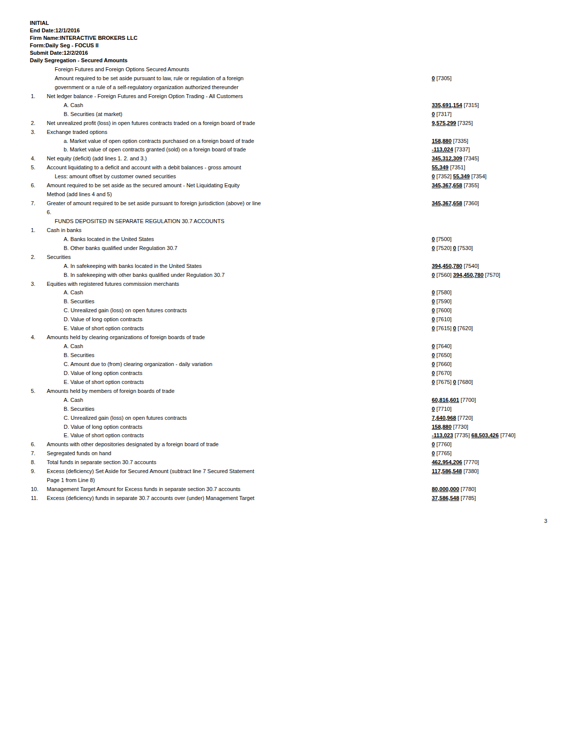INITIAL
End Date:12/1/2016
Firm Name:INTERACTIVE BROKERS LLC
Form:Daily Seg - FOCUS II
Submit Date:12/2/2016
Daily Segregation - Secured Amounts
| | Foreign Futures and Foreign Options Secured Amounts | |
| | Amount required to be set aside pursuant to law, rule or regulation of a foreign | 0 [7305] |
| | government or a rule of a self-regulatory organization authorized thereunder | |
| 1. | Net ledger balance - Foreign Futures and Foreign Option Trading - All Customers | |
| | A. Cash | 335,691,154 [7315] |
| | B. Securities (at market) | 0 [7317] |
| 2. | Net unrealized profit (loss) in open futures contracts traded on a foreign board of trade | 9,575,299 [7325] |
| 3. | Exchange traded options | |
| | a. Market value of open option contracts purchased on a foreign board of trade | 158,880 [7335] |
| | b. Market value of open contracts granted (sold) on a foreign board of trade | -113,024 [7337] |
| 4. | Net equity (deficit) (add lines 1. 2. and 3.) | 345,312,309 [7345] |
| 5. | Account liquidating to a deficit and account with a debit balances - gross amount | 55,349 [7351] |
| | Less: amount offset by customer owned securities | 0 [7352] 55,349 [7354] |
| 6. | Amount required to be set aside as the secured amount - Net Liquidating Equity | 345,367,658 [7355] |
| | Method (add lines 4 and 5) | |
| 7. | Greater of amount required to be set aside pursuant to foreign jurisdiction (above) or line | 345,367,658 [7360] |
| | 6. | |
| | FUNDS DEPOSITED IN SEPARATE REGULATION 30.7 ACCOUNTS | |
| 1. | Cash in banks | |
| | A. Banks located in the United States | 0 [7500] |
| | B. Other banks qualified under Regulation 30.7 | 0 [7520] 0 [7530] |
| 2. | Securities | |
| | A. In safekeeping with banks located in the United States | 394,450,780 [7540] |
| | B. In safekeeping with other banks qualified under Regulation 30.7 | 0 [7560] 394,450,780 [7570] |
| 3. | Equities with registered futures commission merchants | |
| | A. Cash | 0 [7580] |
| | B. Securities | 0 [7590] |
| | C. Unrealized gain (loss) on open futures contracts | 0 [7600] |
| | D. Value of long option contracts | 0 [7610] |
| | E. Value of short option contracts | 0 [7615] 0 [7620] |
| 4. | Amounts held by clearing organizations of foreign boards of trade | |
| | A. Cash | 0 [7640] |
| | B. Securities | 0 [7650] |
| | C. Amount due to (from) clearing organization - daily variation | 0 [7660] |
| | D. Value of long option contracts | 0 [7670] |
| | E. Value of short option contracts | 0 [7675] 0 [7680] |
| 5. | Amounts held by members of foreign boards of trade | |
| | A. Cash | 60,816,601 [7700] |
| | B. Securities | 0 [7710] |
| | C. Unrealized gain (loss) on open futures contracts | 7,640,968 [7720] |
| | D. Value of long option contracts | 158,880 [7730] |
| | E. Value of short option contracts | -113,023 [7735] 68,503,426 [7740] |
| 6. | Amounts with other depositories designated by a foreign board of trade | 0 [7760] |
| 7. | Segregated funds on hand | 0 [7765] |
| 8. | Total funds in separate section 30.7 accounts | 462,954,206 [7770] |
| 9. | Excess (deficiency) Set Aside for Secured Amount (subtract line 7 Secured Statement | 117,586,548 [7380] |
| | Page 1 from Line 8) | |
| 10. | Management Target Amount for Excess funds in separate section 30.7 accounts | 80,000,000 [7780] |
| 11. | Excess (deficiency) funds in separate 30.7 accounts over (under) Management Target | 37,586,548 [7785] |
3